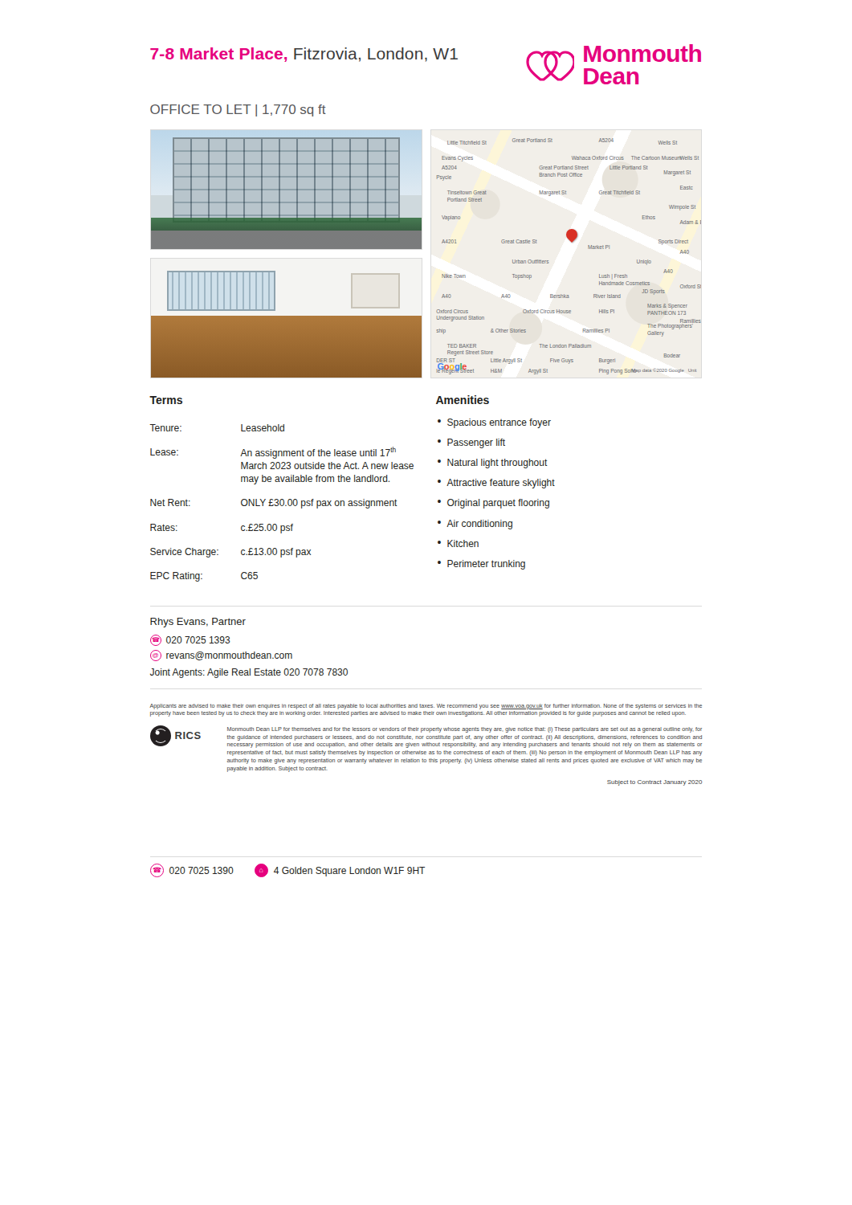7-8 Market Place, Fitzrovia, London, W1
Monmouth
Dean
OFFICE TO LET | 1,770 sq ft
Little Titchfield St
Great Portland St
A5204
Wells St
A5204
Great Portland Street
Branch Post Office
Little Portland St
Margaret St
Tinseltown Great
Portland Street
Margaret St
Great Titchfield St
Vapiano
Ethos
Wimpole St
A4201
Great Castle St
Market Pl
Sports Direct
Urban Outfitters
Uniqlo
Nike Town
Topshop
Lush | Fresh
Handmade Cosmetics
A40
A40
A40
Bershka
River Island
JD Sports
Oxford Circus
Underground Station
Oxford Circus House
Hills Pl
Marks & Spencer
PANTHEON 173
ship
& Other Stories
Ramillies Pl
The Photographers'
Gallery
TED BAKER
Regent Street Store
The London Palladium
DER ST
Little Argyll St
Five Guys
Burgeri
Bodear
le Regent Street
H&M
Argyll St
Ping Pong Soho
Evans Cycles
Psycle
Wahaca Oxford Circus
The Cartoon Museum
Wells St
Eastc
Adam & Eve Ct
A40
Oxford St
Ramillies St
Google
Map data ©2020 Google Unit
Terms
| Tenure: | Leasehold |
| Lease: | An assignment of the lease until 17 th March 2023 outside the Act. A new lease may be available from the landlord. |
| Net Rent: | ONLY £30.00 psf pax on assignment |
| Rates: | c.£25.00 psf |
| Service Charge: | c.£13.00 psf pax |
| EPC Rating: | C65 |
Amenities
Spacious entrance foyer
Passenger lift
Natural light throughout
Attractive feature skylight
Original parquet flooring
Air conditioning
Kitchen
Perimeter trunking
Rhys Evans, Partner
☎020 7025 1393
@revans@monmouthdean.com
Joint Agents: Agile Real Estate 020 7078 7830
Applicants are advised to make their own enquires in respect of all rates payable to local authorities and taxes. We recommend you see www.voa.gov.uk for further information. None of the systems or services in the property have been tested by us to check they are in working order. Interested parties are advised to make their own investigations. All other information provided is for guide purposes and cannot be relied upon.
RICS
Monmouth Dean LLP for themselves and for the lessors or vendors of their property whose agents they are, give notice that: (i) These particulars are set out as a general outline only, for the guidance of intended purchasers or lessees, and do not constitute, nor constitute part of, any other offer of contract. (ii) All descriptions, dimensions, references to condition and necessary permission of use and occupation, and other details are given without responsibility, and any intending purchasers and tenants should not rely on them as statements or representative of fact, but must satisfy themselves by inspection or otherwise as to the correctness of each of them. (iii) No person in the employment of Monmouth Dean LLP has any authority to make give any representation or warranty whatever in relation to this property. (iv) Unless otherwise stated all rents and prices quoted are exclusive of VAT which may be payable in addition. Subject to contract.
Subject to Contract January 2020
☎020 7025 1390
⌂4 Golden Square London W1F 9HT